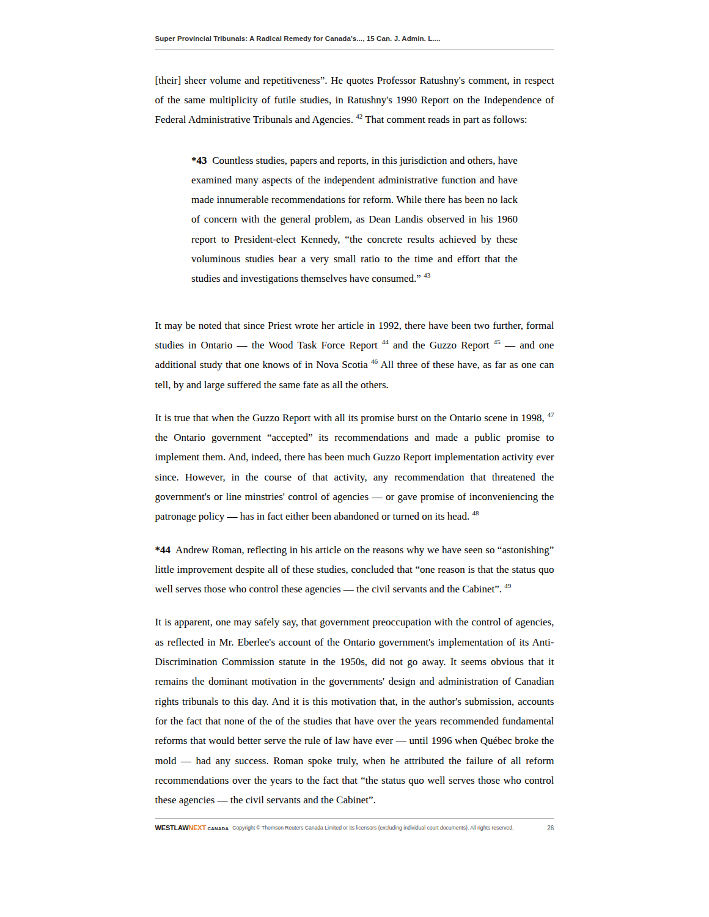Super Provincial Tribunals: A Radical Remedy for Canada's..., 15 Can. J. Admin. L....
[their] sheer volume and repetitiveness”. He quotes Professor Ratushny's comment, in respect of the same multiplicity of futile studies, in Ratushny's 1990 Report on the Independence of Federal Administrative Tribunals and Agencies. 42 That comment reads in part as follows:
*43 Countless studies, papers and reports, in this jurisdiction and others, have examined many aspects of the independent administrative function and have made innumerable recommendations for reform. While there has been no lack of concern with the general problem, as Dean Landis observed in his 1960 report to President-elect Kennedy, “the concrete results achieved by these voluminous studies bear a very small ratio to the time and effort that the studies and investigations themselves have consumed.” 43
It may be noted that since Priest wrote her article in 1992, there have been two further, formal studies in Ontario — the Wood Task Force Report 44 and the Guzzo Report 45 — and one additional study that one knows of in Nova Scotia 46 All three of these have, as far as one can tell, by and large suffered the same fate as all the others.
It is true that when the Guzzo Report with all its promise burst on the Ontario scene in 1998, 47 the Ontario government “accepted” its recommendations and made a public promise to implement them. And, indeed, there has been much Guzzo Report implementation activity ever since. However, in the course of that activity, any recommendation that threatened the government's or line minstries' control of agencies — or gave promise of inconveniencing the patronage policy — has in fact either been abandoned or turned on its head. 48
*44 Andrew Roman, reflecting in his article on the reasons why we have seen so “astonishing” little improvement despite all of these studies, concluded that “one reason is that the status quo well serves those who control these agencies — the civil servants and the Cabinet”. 49
It is apparent, one may safely say, that government preoccupation with the control of agencies, as reflected in Mr. Eberlee's account of the Ontario government's implementation of its Anti-Discrimination Commission statute in the 1950s, did not go away. It seems obvious that it remains the dominant motivation in the governments' design and administration of Canadian rights tribunals to this day. And it is this motivation that, in the author's submission, accounts for the fact that none of the of the studies that have over the years recommended fundamental reforms that would better serve the rule of law have ever — until 1996 when Québec broke the mold — had any success. Roman spoke truly, when he attributed the failure of all reform recommendations over the years to the fact that “the status quo well serves those who control these agencies — the civil servants and the Cabinet”.
WESTLAW NEXT CANADA Copyright © Thomson Reuters Canada Limited or its licensors (excluding individual court documents). All rights reserved. 26